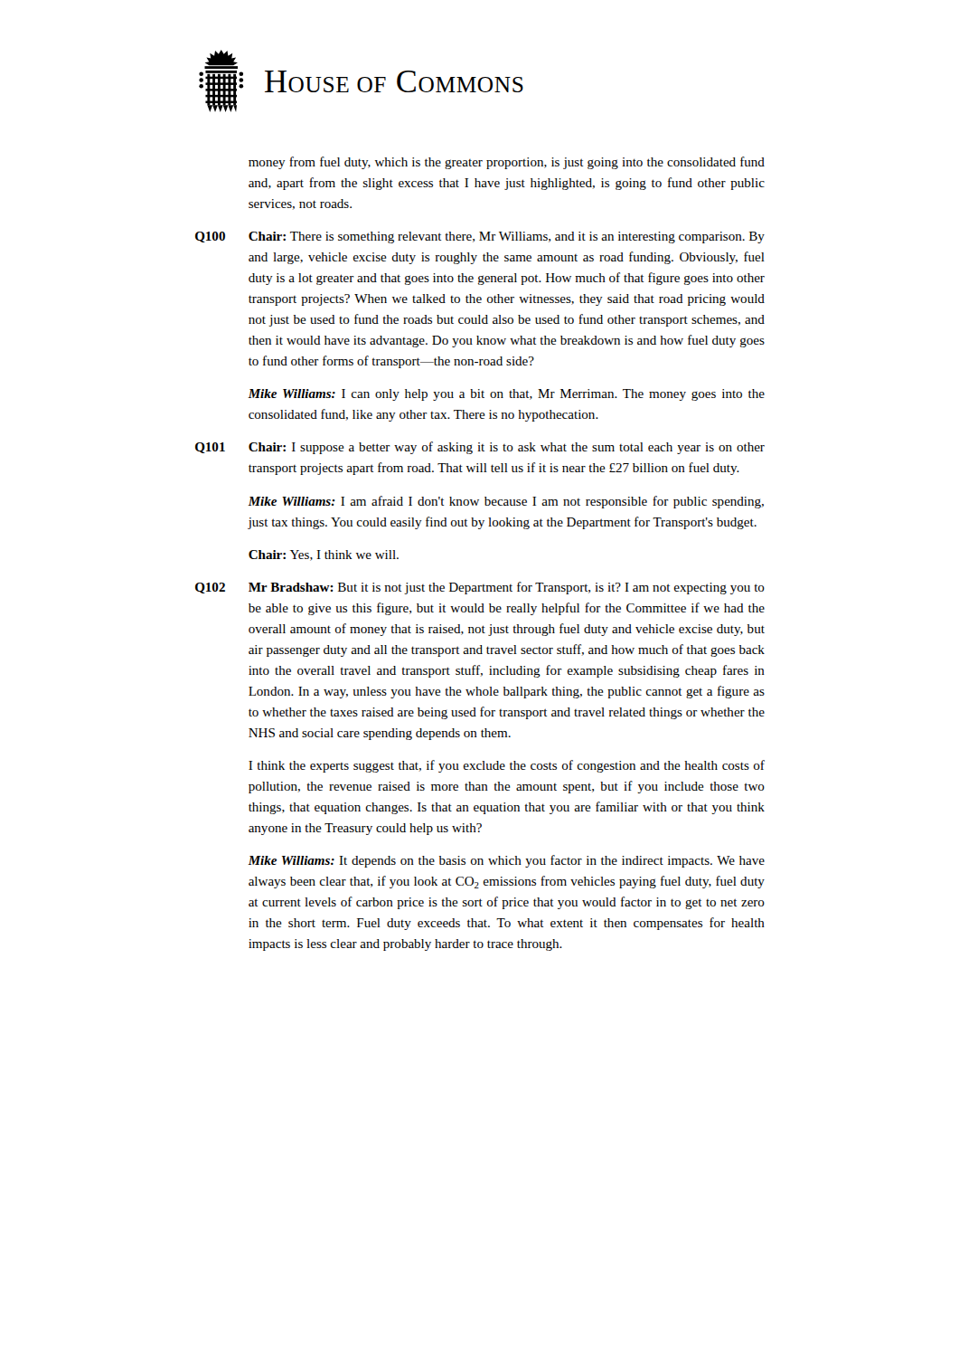HOUSE OF COMMONS
money from fuel duty, which is the greater proportion, is just going into the consolidated fund and, apart from the slight excess that I have just highlighted, is going to fund other public services, not roads.
Q100
Chair: There is something relevant there, Mr Williams, and it is an interesting comparison. By and large, vehicle excise duty is roughly the same amount as road funding. Obviously, fuel duty is a lot greater and that goes into the general pot. How much of that figure goes into other transport projects? When we talked to the other witnesses, they said that road pricing would not just be used to fund the roads but could also be used to fund other transport schemes, and then it would have its advantage. Do you know what the breakdown is and how fuel duty goes to fund other forms of transport—the non-road side?
Mike Williams: I can only help you a bit on that, Mr Merriman. The money goes into the consolidated fund, like any other tax. There is no hypothecation.
Q101
Chair: I suppose a better way of asking it is to ask what the sum total each year is on other transport projects apart from road. That will tell us if it is near the £27 billion on fuel duty.
Mike Williams: I am afraid I don't know because I am not responsible for public spending, just tax things. You could easily find out by looking at the Department for Transport's budget.
Chair: Yes, I think we will.
Q102
Mr Bradshaw: But it is not just the Department for Transport, is it? I am not expecting you to be able to give us this figure, but it would be really helpful for the Committee if we had the overall amount of money that is raised, not just through fuel duty and vehicle excise duty, but air passenger duty and all the transport and travel sector stuff, and how much of that goes back into the overall travel and transport stuff, including for example subsidising cheap fares in London. In a way, unless you have the whole ballpark thing, the public cannot get a figure as to whether the taxes raised are being used for transport and travel related things or whether the NHS and social care spending depends on them.
I think the experts suggest that, if you exclude the costs of congestion and the health costs of pollution, the revenue raised is more than the amount spent, but if you include those two things, that equation changes. Is that an equation that you are familiar with or that you think anyone in the Treasury could help us with?
Mike Williams: It depends on the basis on which you factor in the indirect impacts. We have always been clear that, if you look at CO2 emissions from vehicles paying fuel duty, fuel duty at current levels of carbon price is the sort of price that you would factor in to get to net zero in the short term. Fuel duty exceeds that. To what extent it then compensates for health impacts is less clear and probably harder to trace through.